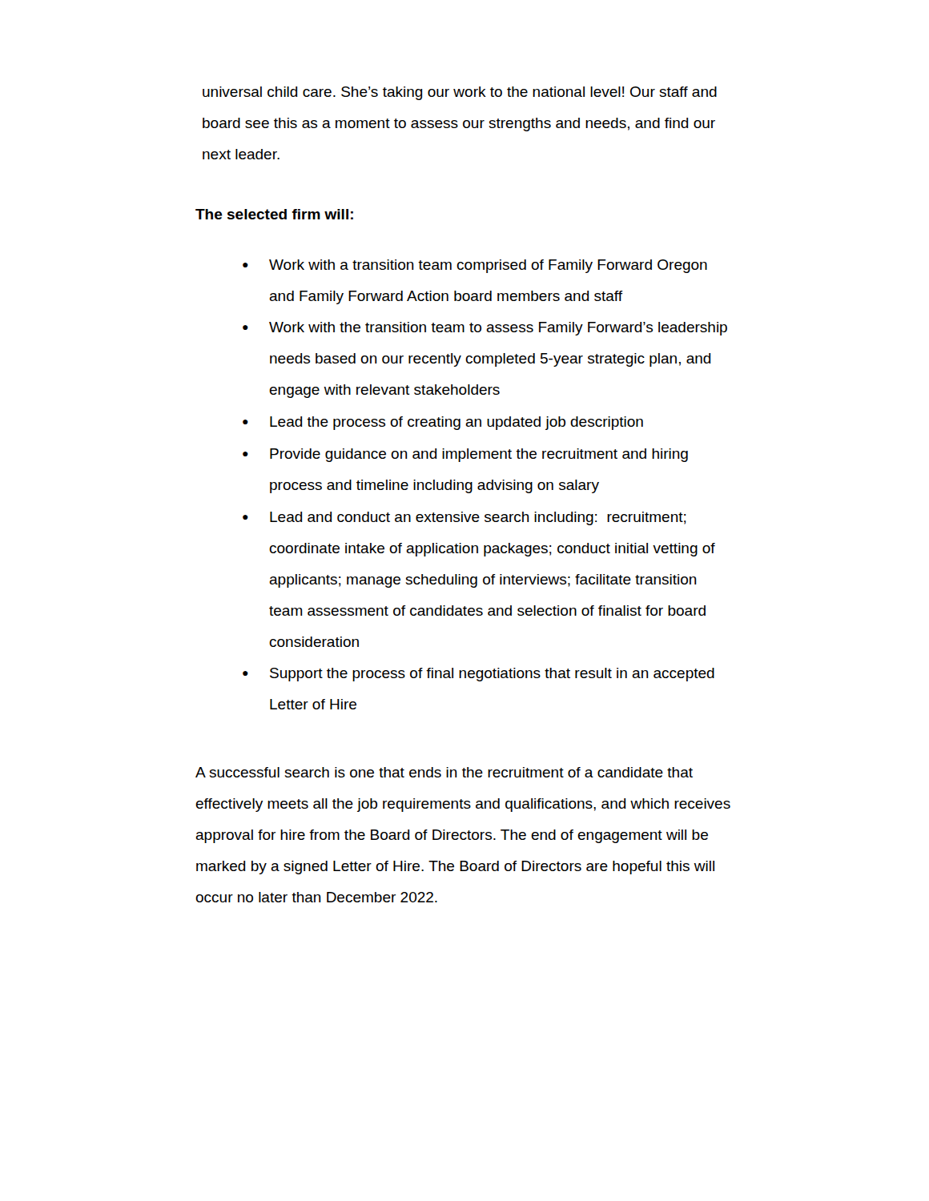universal child care. She’s taking our work to the national level! Our staff and board see this as a moment to assess our strengths and needs, and find our next leader.
The selected firm will:
Work with a transition team comprised of Family Forward Oregon and Family Forward Action board members and staff
Work with the transition team to assess Family Forward’s leadership needs based on our recently completed 5-year strategic plan, and engage with relevant stakeholders
Lead the process of creating an updated job description
Provide guidance on and implement the recruitment and hiring process and timeline including advising on salary
Lead and conduct an extensive search including: recruitment; coordinate intake of application packages; conduct initial vetting of applicants; manage scheduling of interviews; facilitate transition team assessment of candidates and selection of finalist for board consideration
Support the process of final negotiations that result in an accepted Letter of Hire
A successful search is one that ends in the recruitment of a candidate that effectively meets all the job requirements and qualifications, and which receives approval for hire from the Board of Directors. The end of engagement will be marked by a signed Letter of Hire. The Board of Directors are hopeful this will occur no later than December 2022.